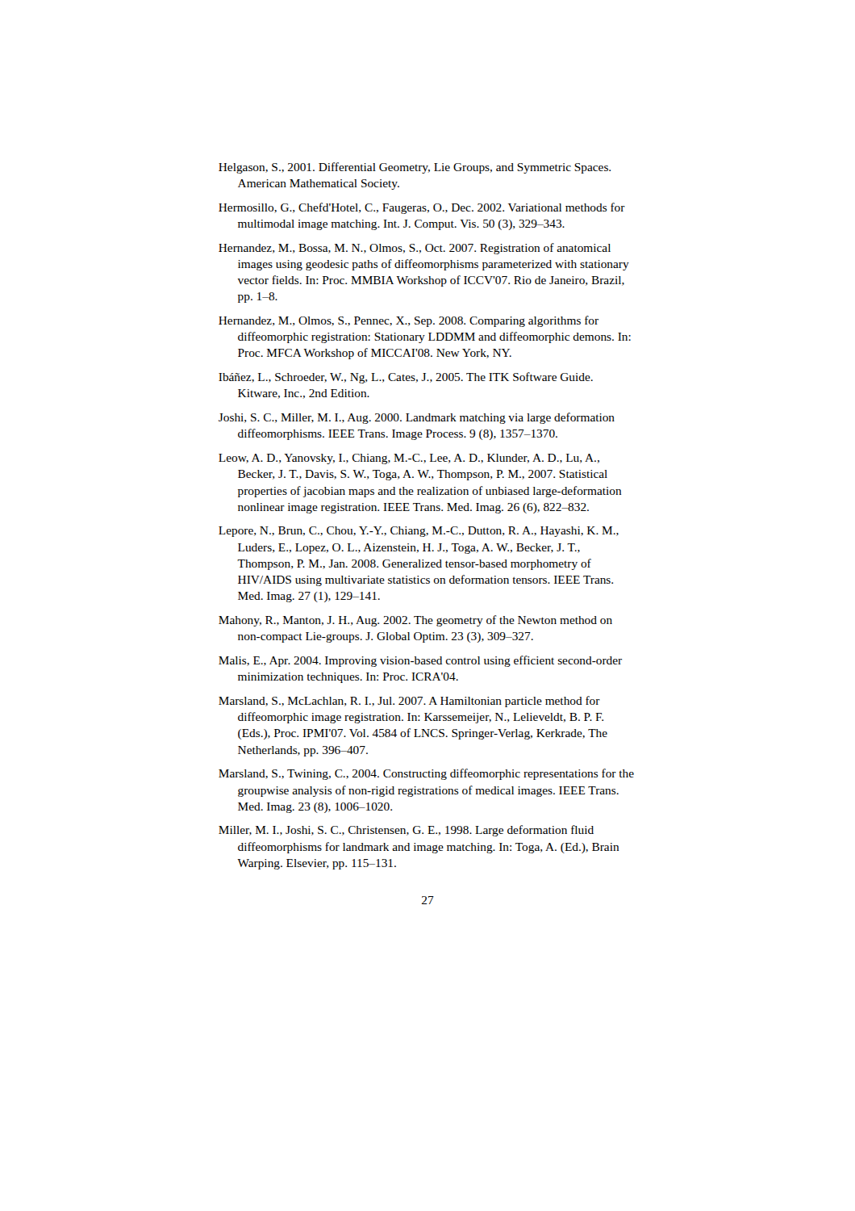Helgason, S., 2001. Differential Geometry, Lie Groups, and Symmetric Spaces. American Mathematical Society.
Hermosillo, G., Chefd'Hotel, C., Faugeras, O., Dec. 2002. Variational methods for multimodal image matching. Int. J. Comput. Vis. 50 (3), 329–343.
Hernandez, M., Bossa, M. N., Olmos, S., Oct. 2007. Registration of anatomical images using geodesic paths of diffeomorphisms parameterized with stationary vector fields. In: Proc. MMBIA Workshop of ICCV'07. Rio de Janeiro, Brazil, pp. 1–8.
Hernandez, M., Olmos, S., Pennec, X., Sep. 2008. Comparing algorithms for diffeomorphic registration: Stationary LDDMM and diffeomorphic demons. In: Proc. MFCA Workshop of MICCAI'08. New York, NY.
Ibáñez, L., Schroeder, W., Ng, L., Cates, J., 2005. The ITK Software Guide. Kitware, Inc., 2nd Edition.
Joshi, S. C., Miller, M. I., Aug. 2000. Landmark matching via large deformation diffeomorphisms. IEEE Trans. Image Process. 9 (8), 1357–1370.
Leow, A. D., Yanovsky, I., Chiang, M.-C., Lee, A. D., Klunder, A. D., Lu, A., Becker, J. T., Davis, S. W., Toga, A. W., Thompson, P. M., 2007. Statistical properties of jacobian maps and the realization of unbiased large-deformation nonlinear image registration. IEEE Trans. Med. Imag. 26 (6), 822–832.
Lepore, N., Brun, C., Chou, Y.-Y., Chiang, M.-C., Dutton, R. A., Hayashi, K. M., Luders, E., Lopez, O. L., Aizenstein, H. J., Toga, A. W., Becker, J. T., Thompson, P. M., Jan. 2008. Generalized tensor-based morphometry of HIV/AIDS using multivariate statistics on deformation tensors. IEEE Trans. Med. Imag. 27 (1), 129–141.
Mahony, R., Manton, J. H., Aug. 2002. The geometry of the Newton method on non-compact Lie-groups. J. Global Optim. 23 (3), 309–327.
Malis, E., Apr. 2004. Improving vision-based control using efficient second-order minimization techniques. In: Proc. ICRA'04.
Marsland, S., McLachlan, R. I., Jul. 2007. A Hamiltonian particle method for diffeomorphic image registration. In: Karssemeijer, N., Lelieveldt, B. P. F. (Eds.), Proc. IPMI'07. Vol. 4584 of LNCS. Springer-Verlag, Kerkrade, The Netherlands, pp. 396–407.
Marsland, S., Twining, C., 2004. Constructing diffeomorphic representations for the groupwise analysis of non-rigid registrations of medical images. IEEE Trans. Med. Imag. 23 (8), 1006–1020.
Miller, M. I., Joshi, S. C., Christensen, G. E., 1998. Large deformation fluid diffeomorphisms for landmark and image matching. In: Toga, A. (Ed.), Brain Warping. Elsevier, pp. 115–131.
27